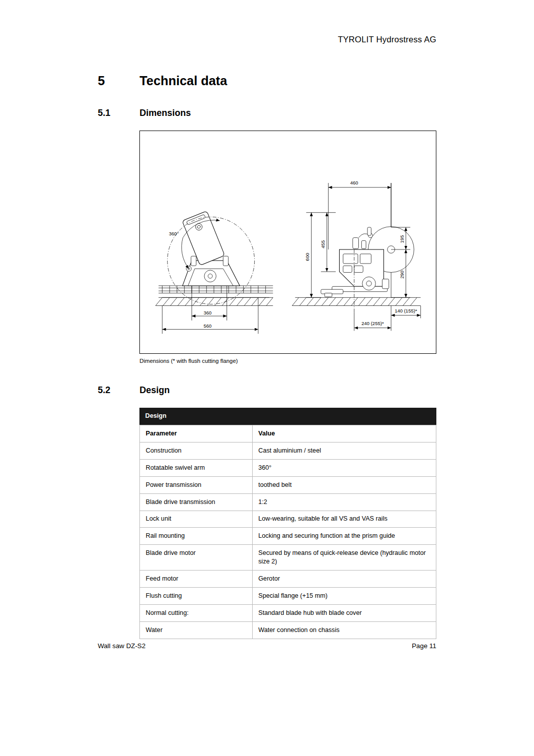TYROLIT Hydrostress AG
5 Technical data
5.1 Dimensions
360° 360 560 460 600 455 195 290 140 (155)* 240 (255)*
Dimensions (* with flush cutting flange)
5.2 Design
Design
| Parameter | Value |
| --- | --- |
| Construction | Cast aluminium / steel |
| Rotatable swivel arm | 360° |
| Power transmission | toothed belt |
| Blade drive transmission | 1:2 |
| Lock unit | Low-wearing, suitable for all VS and VAS rails |
| Rail mounting | Locking and securing function at the prism guide |
| Blade drive motor | Secured by means of quick-release device (hydraulic motor size 2) |
| Feed motor | Gerotor |
| Flush cutting | Special flange (+15 mm) |
| Normal cutting: | Standard blade hub with blade cover |
| Water | Water connection on chassis |
Wall saw DZ-S2 Page 11